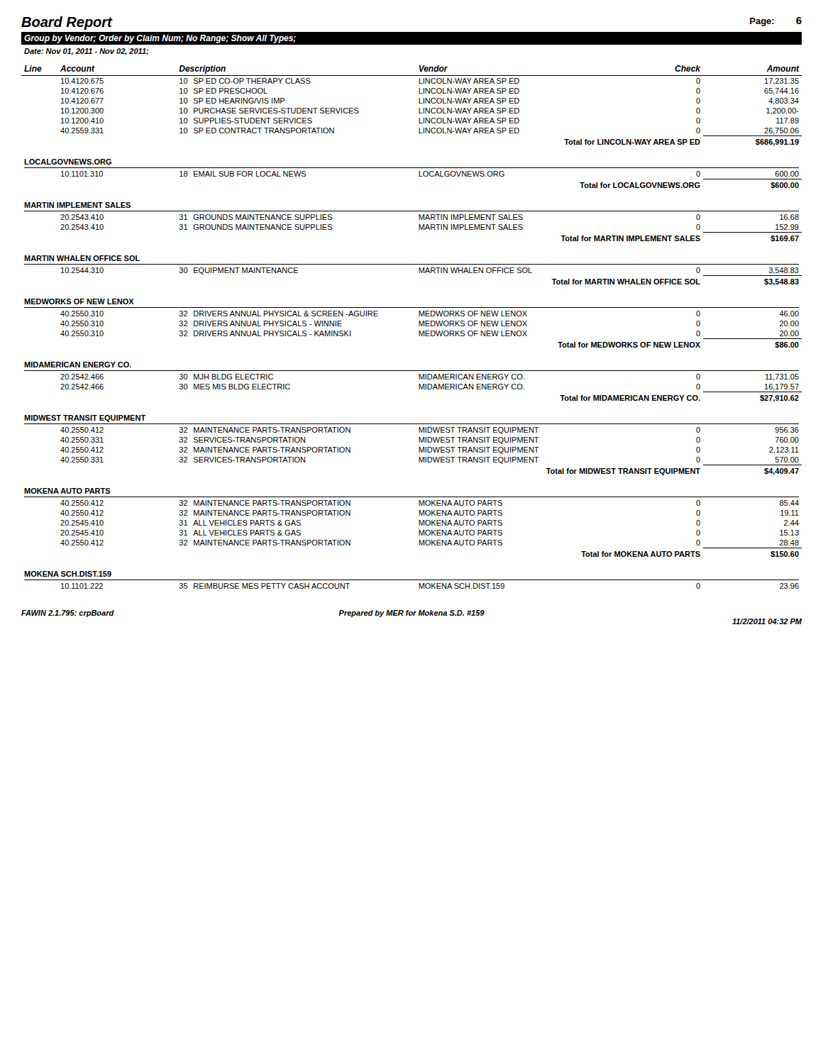Board Report Page:6
Group by Vendor; Order by Claim Num; No Range; Show All Types;
Date: Nov 01, 2011 - Nov 02, 2011;
| Line | Account | Description | Vendor | Check | Amount |
| --- | --- | --- | --- | --- | --- |
| | 10.4120.675 | 10 SP ED CO-OP THERAPY CLASS | LINCOLN-WAY AREA SP ED | 0 | 17,231.35 |
| | 10.4120.676 | 10 SP ED PRESCHOOL | LINCOLN-WAY AREA SP ED | 0 | 65,744.16 |
| | 10.4120.677 | 10 SP ED HEARING/VIS IMP | LINCOLN-WAY AREA SP ED | 0 | 4,803.34 |
| | 10.1200.300 | 10 PURCHASE SERVICES-STUDENT SERVICES | LINCOLN-WAY AREA SP ED | 0 | 1,200.00- |
| | 10.1200.410 | 10 SUPPLIES-STUDENT SERVICES | LINCOLN-WAY AREA SP ED | 0 | 117.89 |
| | 40.2559.331 | 10 SP ED CONTRACT TRANSPORTATION | LINCOLN-WAY AREA SP ED | 0 | 26,750.06 |
| | Total for LINCOLN-WAY AREA SP ED | $686,991.19 |
| LOCALGOVNEWS.ORG |
| | 10.1101.310 | 18 EMAIL SUB FOR LOCAL NEWS | LOCALGOVNEWS.ORG | 0 | 600.00 |
| | Total for LOCALGOVNEWS.ORG | $600.00 |
| MARTIN IMPLEMENT SALES |
| | 20.2543.410 | 31 GROUNDS MAINTENANCE SUPPLIES | MARTIN IMPLEMENT SALES | 0 | 16.68 |
| | 20.2543.410 | 31 GROUNDS MAINTENANCE SUPPLIES | MARTIN IMPLEMENT SALES | 0 | 152.99 |
| | Total for MARTIN IMPLEMENT SALES | $169.67 |
| MARTIN WHALEN OFFICE SOL |
| | 10.2544.310 | 30 EQUIPMENT MAINTENANCE | MARTIN WHALEN OFFICE SOL | 0 | 3,548.83 |
| | Total for MARTIN WHALEN OFFICE SOL | $3,548.83 |
| MEDWORKS OF NEW LENOX |
| | 40.2550.310 | 32 DRIVERS ANNUAL PHYSICAL & SCREEN -AGUIRE | MEDWORKS OF NEW LENOX | 0 | 46.00 |
| | 40.2550.310 | 32 DRIVERS ANNUAL PHYSICALS - WINNIE | MEDWORKS OF NEW LENOX | 0 | 20.00 |
| | 40.2550.310 | 32 DRIVERS ANNUAL PHYSICALS - KAMINSKI | MEDWORKS OF NEW LENOX | 0 | 20.00 |
| | Total for MEDWORKS OF NEW LENOX | $86.00 |
| MIDAMERICAN ENERGY CO. |
| | 20.2542.466 | 30 MJH BLDG ELECTRIC | MIDAMERICAN ENERGY CO. | 0 | 11,731.05 |
| | 20.2542.466 | 30 MES MIS BLDG ELECTRIC | MIDAMERICAN ENERGY CO. | 0 | 16,179.57 |
| | Total for MIDAMERICAN ENERGY CO. | $27,910.62 |
| MIDWEST TRANSIT EQUIPMENT |
| | 40.2550.412 | 32 MAINTENANCE PARTS-TRANSPORTATION | MIDWEST TRANSIT EQUIPMENT | 0 | 956.36 |
| | 40.2550.331 | 32 SERVICES-TRANSPORTATION | MIDWEST TRANSIT EQUIPMENT | 0 | 760.00 |
| | 40.2550.412 | 32 MAINTENANCE PARTS-TRANSPORTATION | MIDWEST TRANSIT EQUIPMENT | 0 | 2,123.11 |
| | 40.2550.331 | 32 SERVICES-TRANSPORTATION | MIDWEST TRANSIT EQUIPMENT | 0 | 570.00 |
| | Total for MIDWEST TRANSIT EQUIPMENT | $4,409.47 |
| MOKENA AUTO PARTS |
| | 40.2550.412 | 32 MAINTENANCE PARTS-TRANSPORTATION | MOKENA AUTO PARTS | 0 | 85.44 |
| | 40.2550.412 | 32 MAINTENANCE PARTS-TRANSPORTATION | MOKENA AUTO PARTS | 0 | 19.11 |
| | 20.2545.410 | 31 ALL VEHICLES PARTS & GAS | MOKENA AUTO PARTS | 0 | 2.44 |
| | 20.2545.410 | 31 ALL VEHICLES PARTS & GAS | MOKENA AUTO PARTS | 0 | 15.13 |
| | 40.2550.412 | 32 MAINTENANCE PARTS-TRANSPORTATION | MOKENA AUTO PARTS | 0 | 28.48 |
| | Total for MOKENA AUTO PARTS | $150.60 |
| MOKENA SCH.DIST.159 |
| | 10.1101.222 | 35 REIMBURSE MES PETTY CASH ACCOUNT | MOKENA SCH.DIST.159 | 0 | 23.96 |
FAWIN 2.1.795: crpBoard
Prepared by MER for Mokena S.D. #159
11/2/2011 04:32 PM